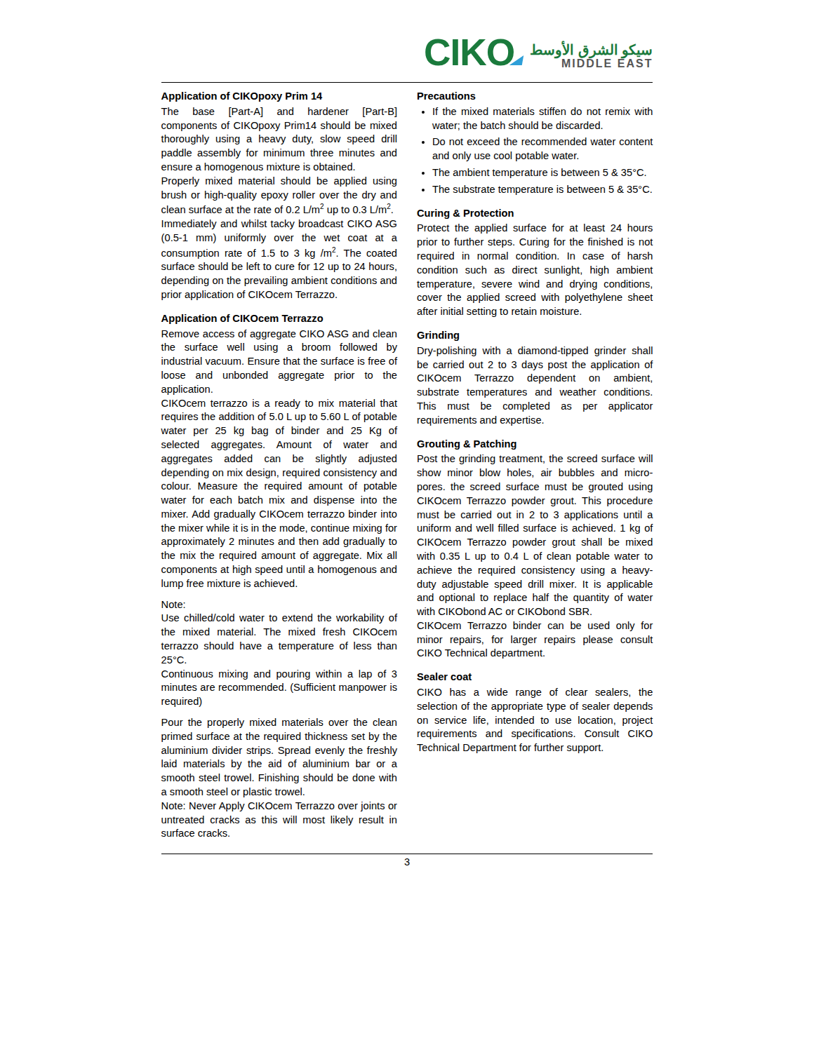CIKO
سيكو الشرق الأوسط
MIDDLE EAST
Application of CIKOpoxy Prim 14
The base [Part-A] and hardener [Part-B] components of CIKOpoxy Prim14 should be mixed thoroughly using a heavy duty, slow speed drill paddle assembly for minimum three minutes and ensure a homogenous mixture is obtained.
Properly mixed material should be applied using brush or high-quality epoxy roller over the dry and clean surface at the rate of 0.2 L/m2 up to 0.3 L/m2.
Immediately and whilst tacky broadcast CIKO ASG (0.5-1 mm) uniformly over the wet coat at a consumption rate of 1.5 to 3 kg /m2. The coated surface should be left to cure for 12 up to 24 hours, depending on the prevailing ambient conditions and prior application of CIKOcem Terrazzo.
Application of CIKOcem Terrazzo
Remove access of aggregate CIKO ASG and clean the surface well using a broom followed by industrial vacuum. Ensure that the surface is free of loose and unbonded aggregate prior to the application.
CIKOcem terrazzo is a ready to mix material that requires the addition of 5.0 L up to 5.60 L of potable water per 25 kg bag of binder and 25 Kg of selected aggregates. Amount of water and aggregates added can be slightly adjusted depending on mix design, required consistency and colour. Measure the required amount of potable water for each batch mix and dispense into the mixer. Add gradually CIKOcem terrazzo binder into the mixer while it is in the mode, continue mixing for approximately 2 minutes and then add gradually to the mix the required amount of aggregate. Mix all components at high speed until a homogenous and lump free mixture is achieved.
Note:
Use chilled/cold water to extend the workability of the mixed material. The mixed fresh CIKOcem terrazzo should have a temperature of less than 25°C.
Continuous mixing and pouring within a lap of 3 minutes are recommended. (Sufficient manpower is required)
Pour the properly mixed materials over the clean primed surface at the required thickness set by the aluminium divider strips. Spread evenly the freshly laid materials by the aid of aluminium bar or a smooth steel trowel. Finishing should be done with a smooth steel or plastic trowel.
Note: Never Apply CIKOcem Terrazzo over joints or untreated cracks as this will most likely result in surface cracks.
Precautions
If the mixed materials stiffen do not remix with water; the batch should be discarded.
Do not exceed the recommended water content and only use cool potable water.
The ambient temperature is between 5 & 35°C.
The substrate temperature is between 5 & 35°C.
Curing & Protection
Protect the applied surface for at least 24 hours prior to further steps. Curing for the finished is not required in normal condition. In case of harsh condition such as direct sunlight, high ambient temperature, severe wind and drying conditions, cover the applied screed with polyethylene sheet after initial setting to retain moisture.
Grinding
Dry-polishing with a diamond-tipped grinder shall be carried out 2 to 3 days post the application of CIKOcem Terrazzo dependent on ambient, substrate temperatures and weather conditions. This must be completed as per applicator requirements and expertise.
Grouting & Patching
Post the grinding treatment, the screed surface will show minor blow holes, air bubbles and micro-pores. the screed surface must be grouted using CIKOcem Terrazzo powder grout. This procedure must be carried out in 2 to 3 applications until a uniform and well filled surface is achieved. 1 kg of CIKOcem Terrazzo powder grout shall be mixed with 0.35 L up to 0.4 L of clean potable water to achieve the required consistency using a heavy- duty adjustable speed drill mixer. It is applicable and optional to replace half the quantity of water with CIKObond AC or CIKObond SBR.
CIKOcem Terrazzo binder can be used only for minor repairs, for larger repairs please consult CIKO Technical department.
Sealer coat
CIKO has a wide range of clear sealers, the selection of the appropriate type of sealer depends on service life, intended to use location, project requirements and specifications. Consult CIKO Technical Department for further support.
3